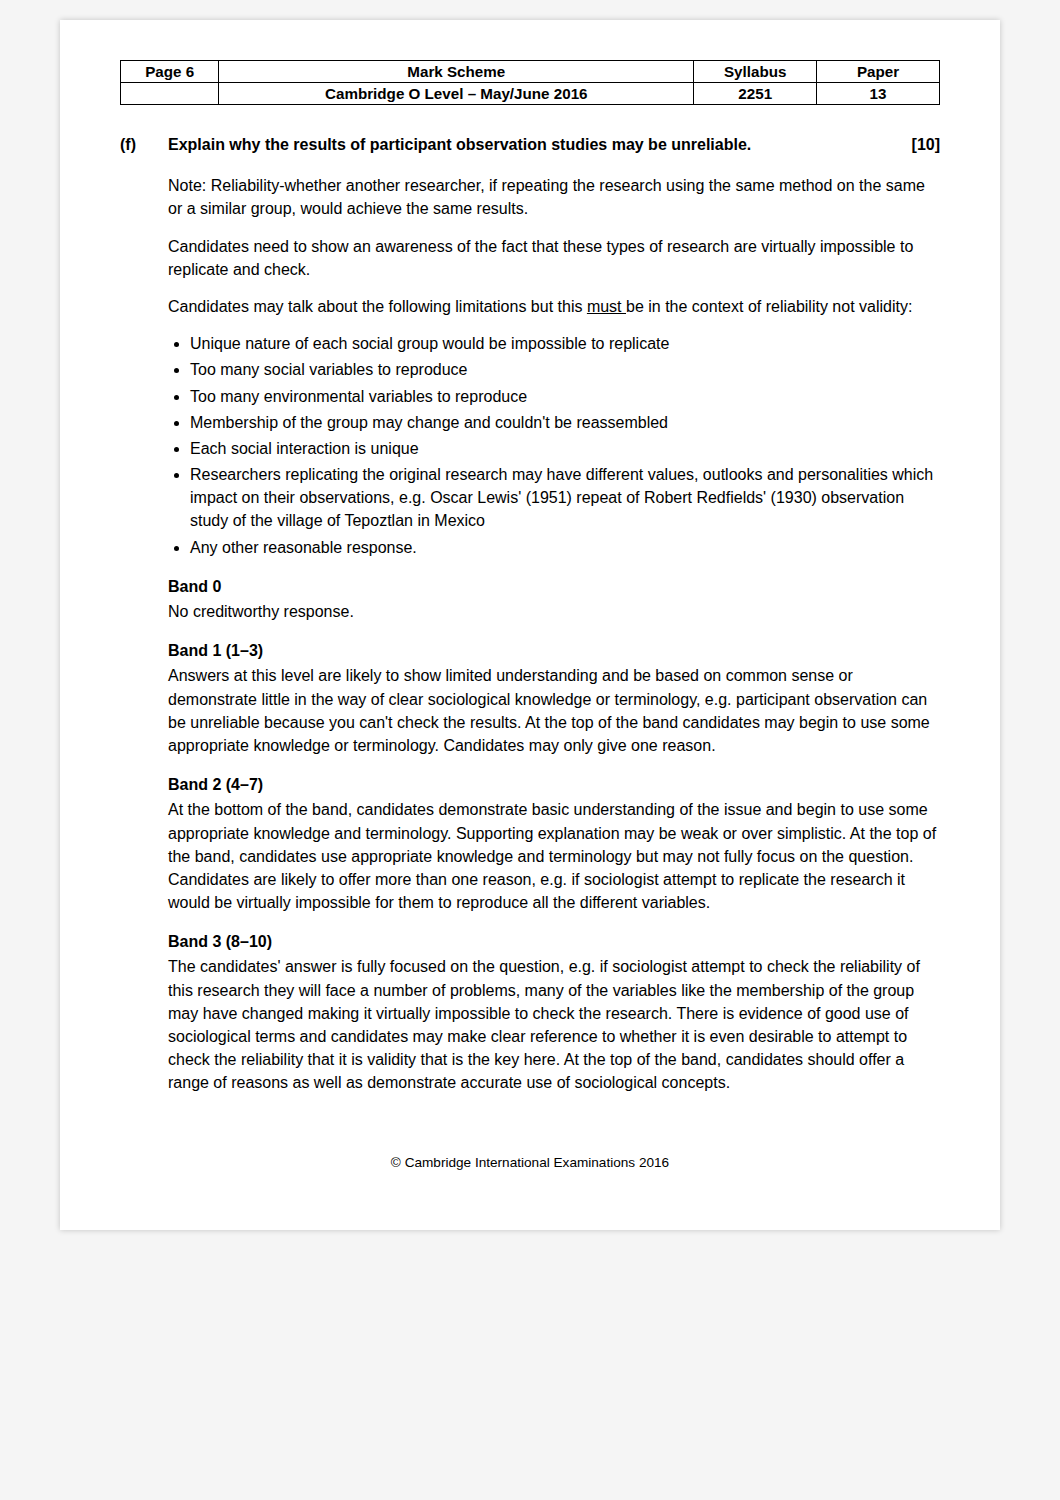| Page 6 | Mark Scheme | Syllabus | Paper |
| | Cambridge O Level – May/June 2016 | 2251 | 13 |
(f) Explain why the results of participant observation studies may be unreliable. [10]
Note: Reliability-whether another researcher, if repeating the research using the same method on the same or a similar group, would achieve the same results.
Candidates need to show an awareness of the fact that these types of research are virtually impossible to replicate and check.
Candidates may talk about the following limitations but this must be in the context of reliability not validity:
Unique nature of each social group would be impossible to replicate
Too many social variables to reproduce
Too many environmental variables to reproduce
Membership of the group may change and couldn't be reassembled
Each social interaction is unique
Researchers replicating the original research may have different values, outlooks and personalities which impact on their observations, e.g. Oscar Lewis' (1951) repeat of Robert Redfields' (1930) observation study of the village of Tepoztlan in Mexico
Any other reasonable response.
Band 0
No creditworthy response.
Band 1 (1–3)
Answers at this level are likely to show limited understanding and be based on common sense or demonstrate little in the way of clear sociological knowledge or terminology, e.g. participant observation can be unreliable because you can't check the results. At the top of the band candidates may begin to use some appropriate knowledge or terminology. Candidates may only give one reason.
Band 2 (4–7)
At the bottom of the band, candidates demonstrate basic understanding of the issue and begin to use some appropriate knowledge and terminology. Supporting explanation may be weak or over simplistic. At the top of the band, candidates use appropriate knowledge and terminology but may not fully focus on the question. Candidates are likely to offer more than one reason, e.g. if sociologist attempt to replicate the research it would be virtually impossible for them to reproduce all the different variables.
Band 3 (8–10)
The candidates' answer is fully focused on the question, e.g. if sociologist attempt to check the reliability of this research they will face a number of problems, many of the variables like the membership of the group may have changed making it virtually impossible to check the research. There is evidence of good use of sociological terms and candidates may make clear reference to whether it is even desirable to attempt to check the reliability that it is validity that is the key here. At the top of the band, candidates should offer a range of reasons as well as demonstrate accurate use of sociological concepts.
© Cambridge International Examinations 2016